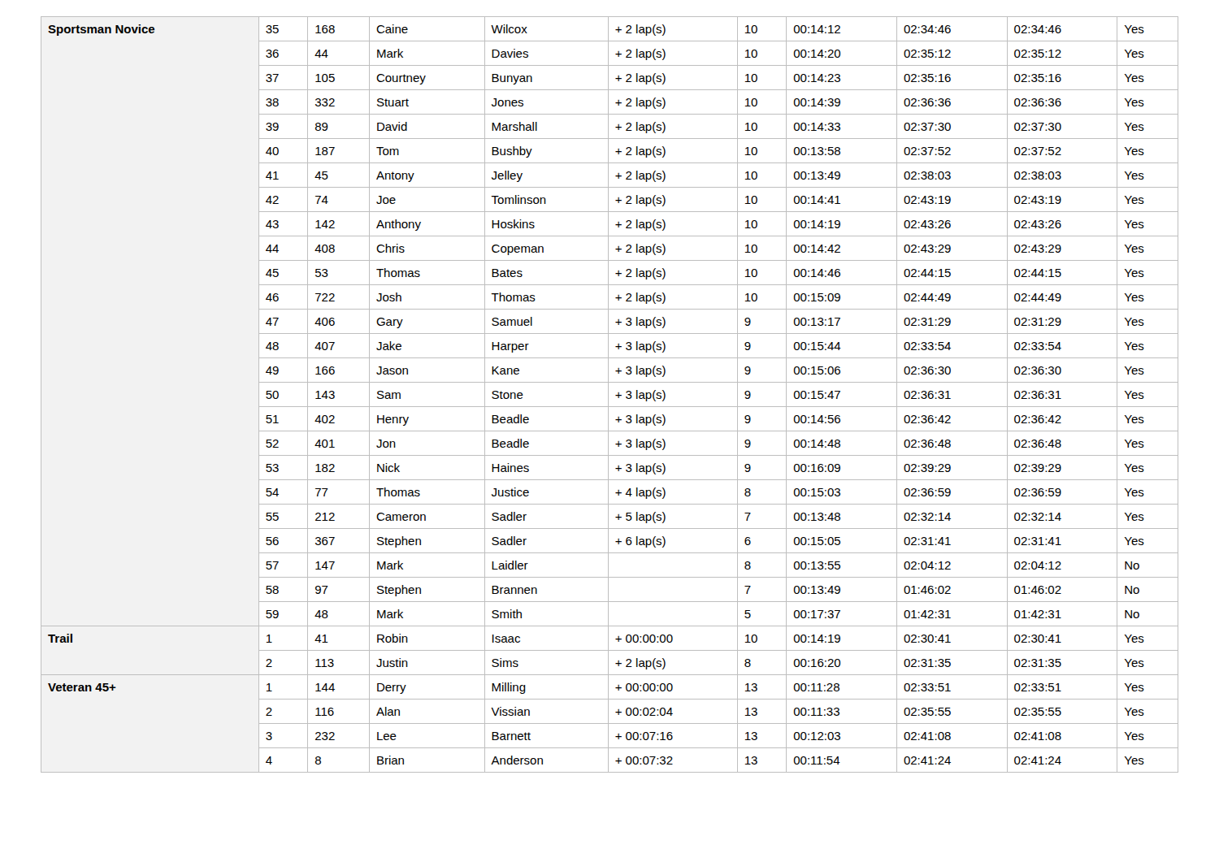| Sportsman Novice | 35 | 168 | Caine | Wilcox | + 2 lap(s) | 10 | 00:14:12 | 02:34:46 | 02:34:46 | Yes |
| 36 | 44 | Mark | Davies | + 2 lap(s) | 10 | 00:14:20 | 02:35:12 | 02:35:12 | Yes |
| 37 | 105 | Courtney | Bunyan | + 2 lap(s) | 10 | 00:14:23 | 02:35:16 | 02:35:16 | Yes |
| 38 | 332 | Stuart | Jones | + 2 lap(s) | 10 | 00:14:39 | 02:36:36 | 02:36:36 | Yes |
| 39 | 89 | David | Marshall | + 2 lap(s) | 10 | 00:14:33 | 02:37:30 | 02:37:30 | Yes |
| 40 | 187 | Tom | Bushby | + 2 lap(s) | 10 | 00:13:58 | 02:37:52 | 02:37:52 | Yes |
| 41 | 45 | Antony | Jelley | + 2 lap(s) | 10 | 00:13:49 | 02:38:03 | 02:38:03 | Yes |
| 42 | 74 | Joe | Tomlinson | + 2 lap(s) | 10 | 00:14:41 | 02:43:19 | 02:43:19 | Yes |
| 43 | 142 | Anthony | Hoskins | + 2 lap(s) | 10 | 00:14:19 | 02:43:26 | 02:43:26 | Yes |
| 44 | 408 | Chris | Copeman | + 2 lap(s) | 10 | 00:14:42 | 02:43:29 | 02:43:29 | Yes |
| 45 | 53 | Thomas | Bates | + 2 lap(s) | 10 | 00:14:46 | 02:44:15 | 02:44:15 | Yes |
| 46 | 722 | Josh | Thomas | + 2 lap(s) | 10 | 00:15:09 | 02:44:49 | 02:44:49 | Yes |
| 47 | 406 | Gary | Samuel | + 3 lap(s) | 9 | 00:13:17 | 02:31:29 | 02:31:29 | Yes |
| 48 | 407 | Jake | Harper | + 3 lap(s) | 9 | 00:15:44 | 02:33:54 | 02:33:54 | Yes |
| 49 | 166 | Jason | Kane | + 3 lap(s) | 9 | 00:15:06 | 02:36:30 | 02:36:30 | Yes |
| 50 | 143 | Sam | Stone | + 3 lap(s) | 9 | 00:15:47 | 02:36:31 | 02:36:31 | Yes |
| 51 | 402 | Henry | Beadle | + 3 lap(s) | 9 | 00:14:56 | 02:36:42 | 02:36:42 | Yes |
| 52 | 401 | Jon | Beadle | + 3 lap(s) | 9 | 00:14:48 | 02:36:48 | 02:36:48 | Yes |
| 53 | 182 | Nick | Haines | + 3 lap(s) | 9 | 00:16:09 | 02:39:29 | 02:39:29 | Yes |
| 54 | 77 | Thomas | Justice | + 4 lap(s) | 8 | 00:15:03 | 02:36:59 | 02:36:59 | Yes |
| 55 | 212 | Cameron | Sadler | + 5 lap(s) | 7 | 00:13:48 | 02:32:14 | 02:32:14 | Yes |
| 56 | 367 | Stephen | Sadler | + 6 lap(s) | 6 | 00:15:05 | 02:31:41 | 02:31:41 | Yes |
| 57 | 147 | Mark | Laidler | | 8 | 00:13:55 | 02:04:12 | 02:04:12 | No |
| 58 | 97 | Stephen | Brannen | | 7 | 00:13:49 | 01:46:02 | 01:46:02 | No |
| 59 | 48 | Mark | Smith | | 5 | 00:17:37 | 01:42:31 | 01:42:31 | No |
| Trail | 1 | 41 | Robin | Isaac | + 00:00:00 | 10 | 00:14:19 | 02:30:41 | 02:30:41 | Yes |
| 2 | 113 | Justin | Sims | + 2 lap(s) | 8 | 00:16:20 | 02:31:35 | 02:31:35 | Yes |
| Veteran 45+ | 1 | 144 | Derry | Milling | + 00:00:00 | 13 | 00:11:28 | 02:33:51 | 02:33:51 | Yes |
| 2 | 116 | Alan | Vissian | + 00:02:04 | 13 | 00:11:33 | 02:35:55 | 02:35:55 | Yes |
| 3 | 232 | Lee | Barnett | + 00:07:16 | 13 | 00:12:03 | 02:41:08 | 02:41:08 | Yes |
| 4 | 8 | Brian | Anderson | + 00:07:32 | 13 | 00:11:54 | 02:41:24 | 02:41:24 | Yes |